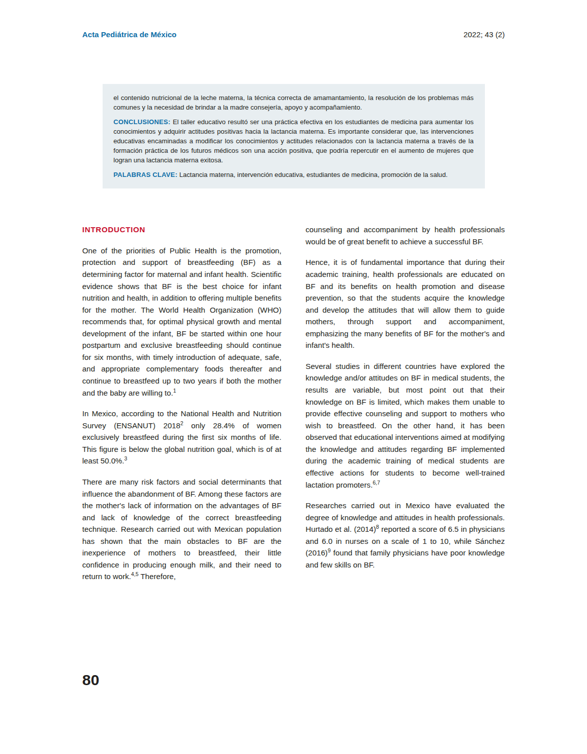Acta Pediátrica de México 2022; 43 (2)
el contenido nutricional de la leche materna, la técnica correcta de amamantamiento, la resolución de los problemas más comunes y la necesidad de brindar a la madre consejería, apoyo y acompañamiento.
CONCLUSIONES: El taller educativo resultó ser una práctica efectiva en los estudiantes de medicina para aumentar los conocimientos y adquirir actitudes positivas hacia la lactancia materna. Es importante considerar que, las intervenciones educativas encaminadas a modificar los conocimientos y actitudes relacionados con la lactancia materna a través de la formación práctica de los futuros médicos son una acción positiva, que podría repercutir en el aumento de mujeres que logran una lactancia materna exitosa.
PALABRAS CLAVE: Lactancia materna, intervención educativa, estudiantes de medicina, promoción de la salud.
INTRODUCTION
One of the priorities of Public Health is the promotion, protection and support of breastfeeding (BF) as a determining factor for maternal and infant health. Scientific evidence shows that BF is the best choice for infant nutrition and health, in addition to offering multiple benefits for the mother. The World Health Organization (WHO) recommends that, for optimal physical growth and mental development of the infant, BF be started within one hour postpartum and exclusive breastfeeding should continue for six months, with timely introduction of adequate, safe, and appropriate complementary foods thereafter and continue to breastfeed up to two years if both the mother and the baby are willing to.1
In Mexico, according to the National Health and Nutrition Survey (ENSANUT) 20182 only 28.4% of women exclusively breastfeed during the first six months of life. This figure is below the global nutrition goal, which is of at least 50.0%.3
There are many risk factors and social determinants that influence the abandonment of BF. Among these factors are the mother's lack of information on the advantages of BF and lack of knowledge of the correct breastfeeding technique. Research carried out with Mexican population has shown that the main obstacles to BF are the inexperience of mothers to breastfeed, their little confidence in producing enough milk, and their need to return to work.4,5 Therefore,
counseling and accompaniment by health professionals would be of great benefit to achieve a successful BF.
Hence, it is of fundamental importance that during their academic training, health professionals are educated on BF and its benefits on health promotion and disease prevention, so that the students acquire the knowledge and develop the attitudes that will allow them to guide mothers, through support and accompaniment, emphasizing the many benefits of BF for the mother's and infant's health.
Several studies in different countries have explored the knowledge and/or attitudes on BF in medical students, the results are variable, but most point out that their knowledge on BF is limited, which makes them unable to provide effective counseling and support to mothers who wish to breastfeed. On the other hand, it has been observed that educational interventions aimed at modifying the knowledge and attitudes regarding BF implemented during the academic training of medical students are effective actions for students to become well-trained lactation promoters.6,7
Researches carried out in Mexico have evaluated the degree of knowledge and attitudes in health professionals. Hurtado et al. (2014)8 reported a score of 6.5 in physicians and 6.0 in nurses on a scale of 1 to 10, while Sánchez (2016)9 found that family physicians have poor knowledge and few skills on BF.
80